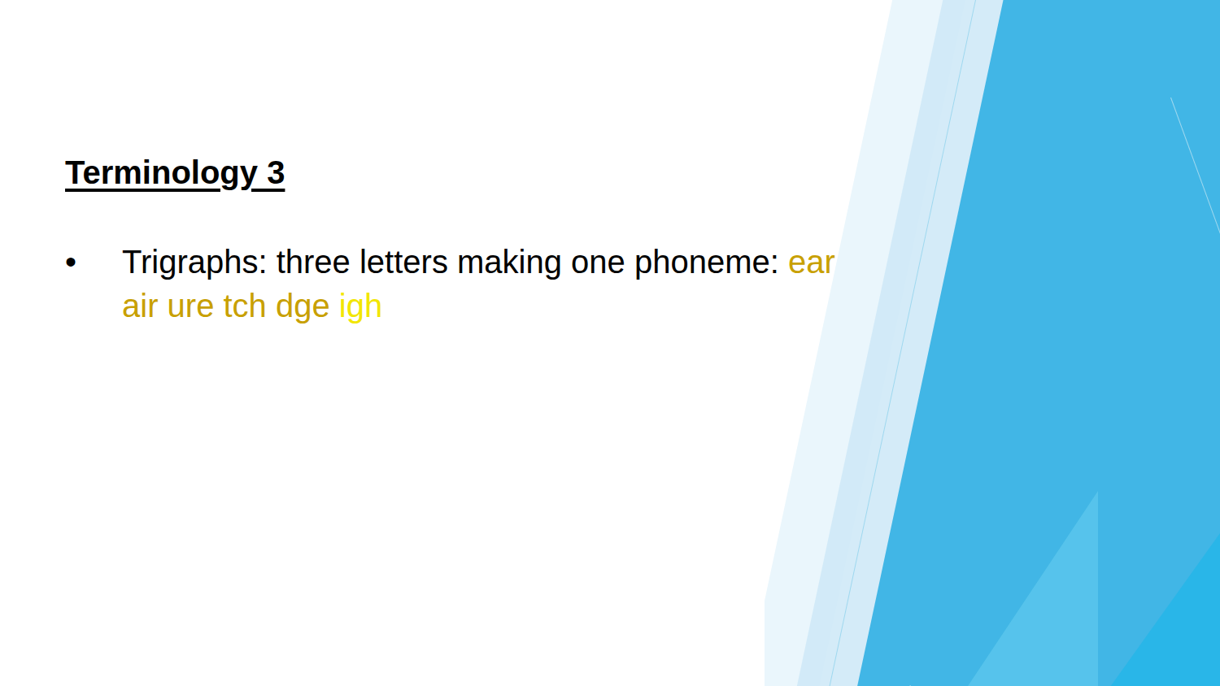Terminology 3
Trigraphs: three letters making one phoneme: ear air ure tch dge igh